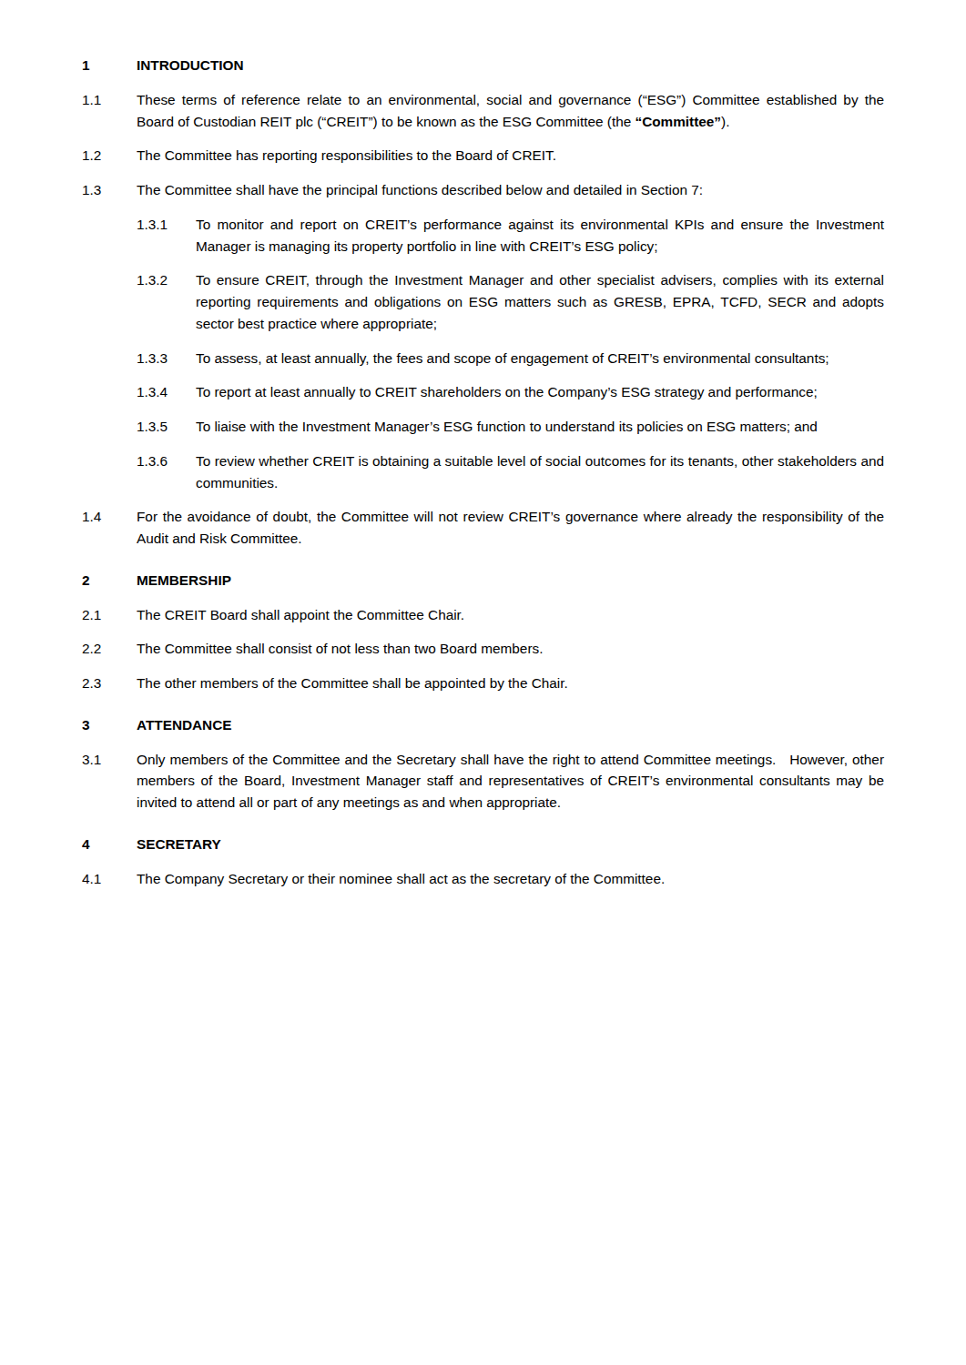1 INTRODUCTION
1.1 These terms of reference relate to an environmental, social and governance (“ESG”) Committee established by the Board of Custodian REIT plc (“CREIT”) to be known as the ESG Committee (the “Committee”).
1.2 The Committee has reporting responsibilities to the Board of CREIT.
1.3 The Committee shall have the principal functions described below and detailed in Section 7:
1.3.1 To monitor and report on CREIT’s performance against its environmental KPIs and ensure the Investment Manager is managing its property portfolio in line with CREIT’s ESG policy;
1.3.2 To ensure CREIT, through the Investment Manager and other specialist advisers, complies with its external reporting requirements and obligations on ESG matters such as GRESB, EPRA, TCFD, SECR and adopts sector best practice where appropriate;
1.3.3 To assess, at least annually, the fees and scope of engagement of CREIT’s environmental consultants;
1.3.4 To report at least annually to CREIT shareholders on the Company’s ESG strategy and performance;
1.3.5 To liaise with the Investment Manager’s ESG function to understand its policies on ESG matters; and
1.3.6 To review whether CREIT is obtaining a suitable level of social outcomes for its tenants, other stakeholders and communities.
1.4 For the avoidance of doubt, the Committee will not review CREIT’s governance where already the responsibility of the Audit and Risk Committee.
2 MEMBERSHIP
2.1 The CREIT Board shall appoint the Committee Chair.
2.2 The Committee shall consist of not less than two Board members.
2.3 The other members of the Committee shall be appointed by the Chair.
3 ATTENDANCE
3.1 Only members of the Committee and the Secretary shall have the right to attend Committee meetings. However, other members of the Board, Investment Manager staff and representatives of CREIT’s environmental consultants may be invited to attend all or part of any meetings as and when appropriate.
4 SECRETARY
4.1 The Company Secretary or their nominee shall act as the secretary of the Committee.